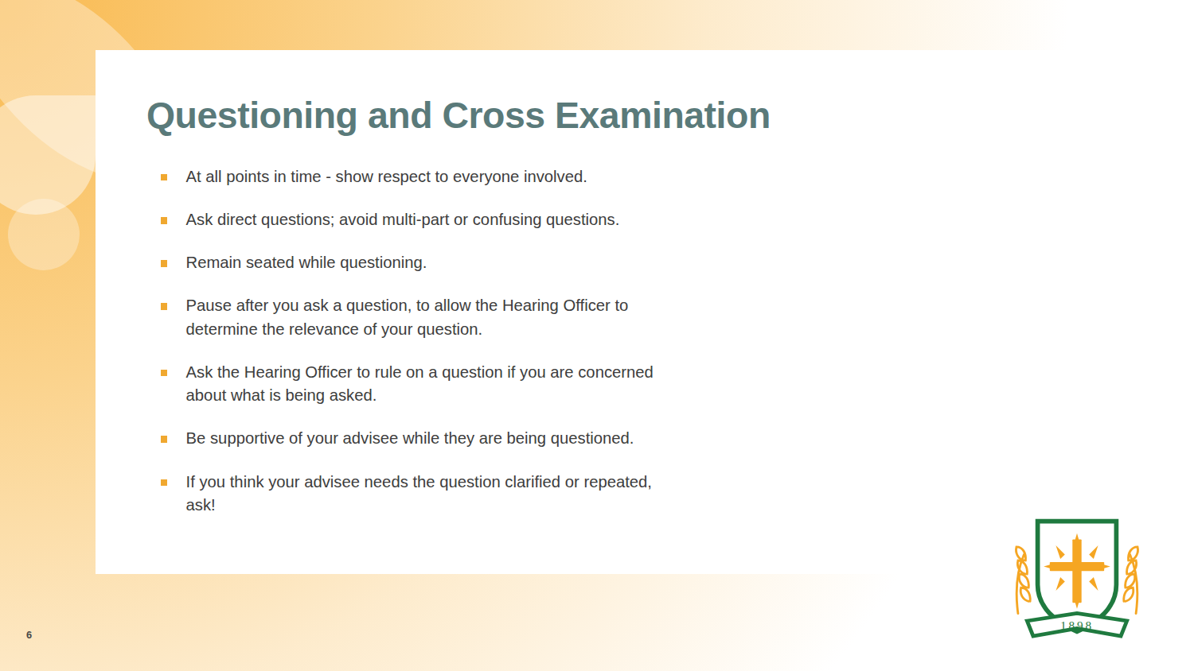Questioning and Cross Examination
At all points in time - show respect to everyone involved.
Ask direct questions; avoid multi-part or confusing questions.
Remain seated while questioning.
Pause after you ask a question, to allow the Hearing Officer to determine the relevance of your question.
Ask the Hearing Officer to rule on a question if you are concerned about what is being asked.
Be supportive of your advisee while they are being questioned.
If you think your advisee needs the question clarified or repeated, ask!
6
1898